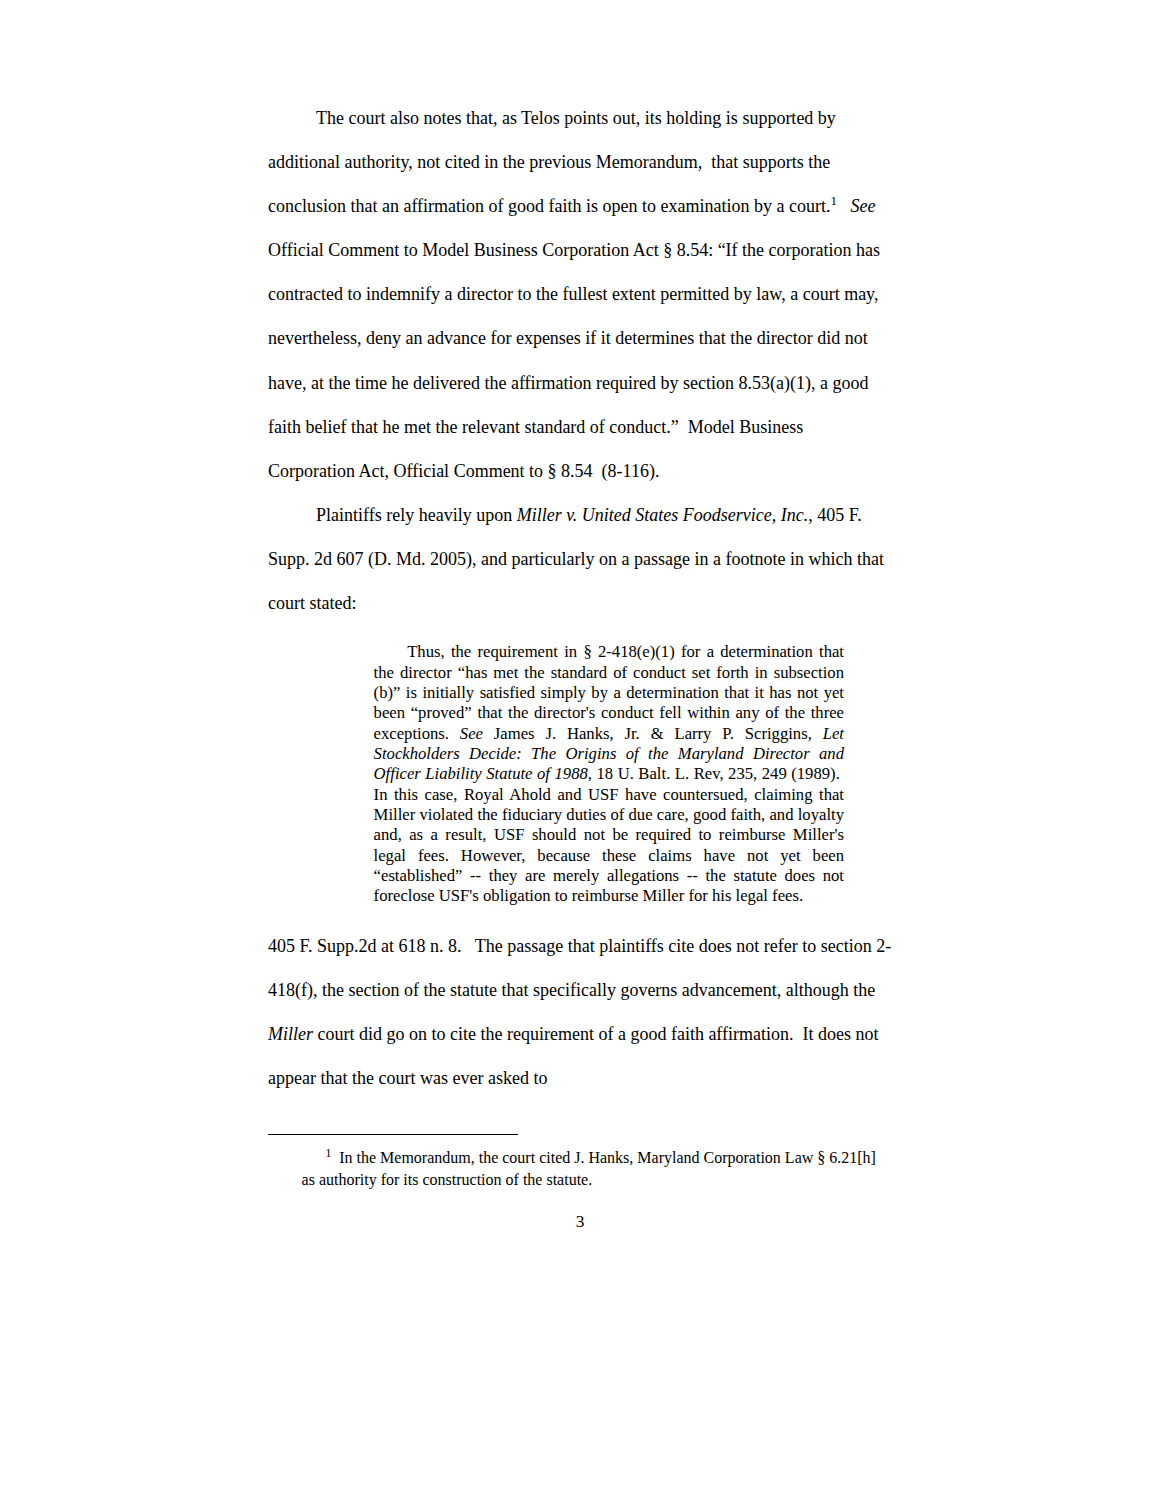The court also notes that, as Telos points out, its holding is supported by additional authority, not cited in the previous Memorandum, that supports the conclusion that an affirmation of good faith is open to examination by a court.1 See Official Comment to Model Business Corporation Act § 8.54: “If the corporation has contracted to indemnify a director to the fullest extent permitted by law, a court may, nevertheless, deny an advance for expenses if it determines that the director did not have, at the time he delivered the affirmation required by section 8.53(a)(1), a good faith belief that he met the relevant standard of conduct.” Model Business Corporation Act, Official Comment to § 8.54 (8-116).
Plaintiffs rely heavily upon Miller v. United States Foodservice, Inc., 405 F. Supp. 2d 607 (D. Md. 2005), and particularly on a passage in a footnote in which that court stated:
Thus, the requirement in § 2-418(e)(1) for a determination that the director “has met the standard of conduct set forth in subsection (b)” is initially satisfied simply by a determination that it has not yet been “proved” that the director's conduct fell within any of the three exceptions. See James J. Hanks, Jr. & Larry P. Scriggins, Let Stockholders Decide: The Origins of the Maryland Director and Officer Liability Statute of 1988, 18 U. Balt. L. Rev, 235, 249 (1989). In this case, Royal Ahold and USF have countersued, claiming that Miller violated the fiduciary duties of due care, good faith, and loyalty and, as a result, USF should not be required to reimburse Miller's legal fees. However, because these claims have not yet been “established” -- they are merely allegations -- the statute does not foreclose USF's obligation to reimburse Miller for his legal fees.
405 F. Supp.2d at 618 n. 8. The passage that plaintiffs cite does not refer to section 2-418(f), the section of the statute that specifically governs advancement, although the Miller court did go on to cite the requirement of a good faith affirmation. It does not appear that the court was ever asked to
1 In the Memorandum, the court cited J. Hanks, Maryland Corporation Law § 6.21[h] as authority for its construction of the statute.
3